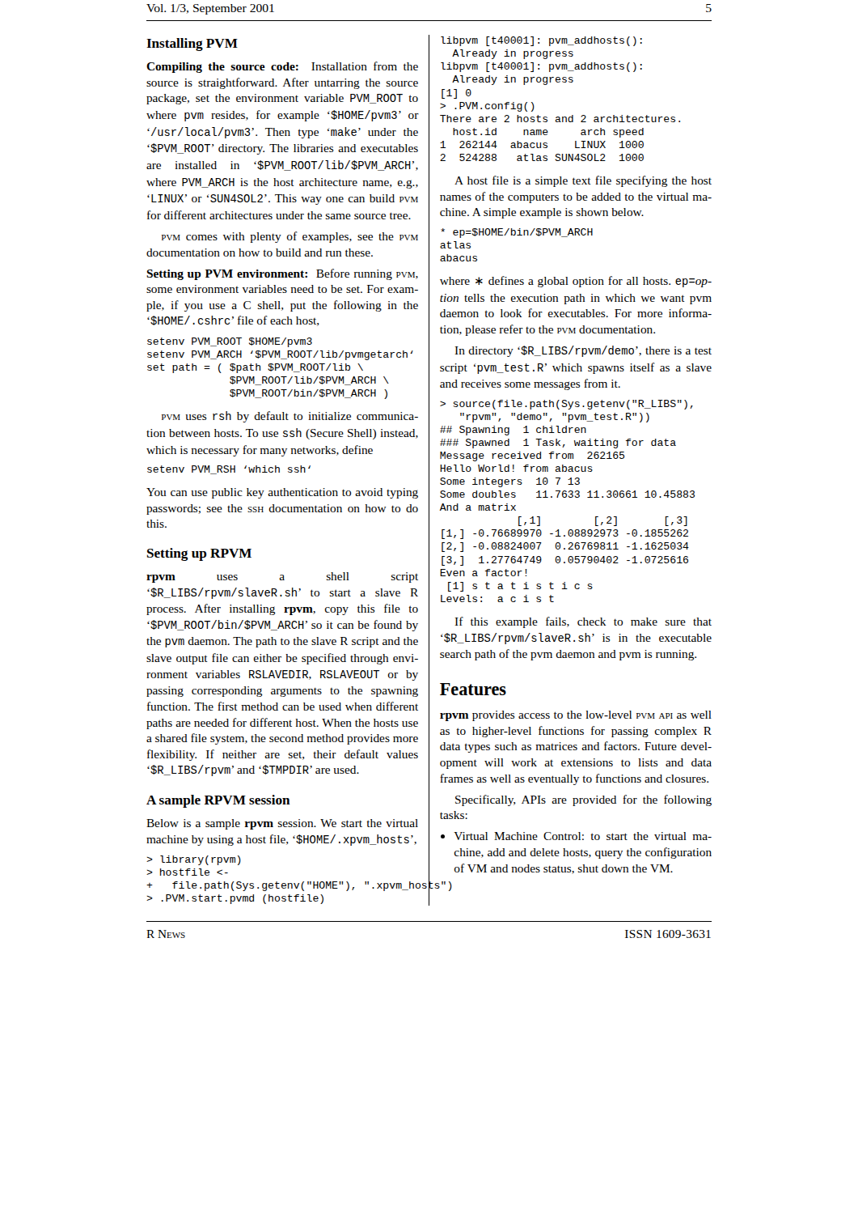Vol. 1/3, September 2001 5
Installing PVM
Compiling the source code: Installation from the source is straightforward. After untarring the source package, set the environment variable PVM_ROOT to where pvm resides, for example ‘$HOME/pvm3’ or ‘/usr/local/pvm3’. Then type ‘make’ under the ‘$PVM_ROOT’ directory. The libraries and executables are installed in ‘$PVM_ROOT/lib/$PVM_ARCH’, where PVM_ARCH is the host architecture name, e.g., ‘LINUX’ or ‘SUN4SOL2’. This way one can build pvm for different architectures under the same source tree.
pvm comes with plenty of examples, see the pvm documentation on how to build and run these.
Setting up PVM environment: Before running pvm, some environment variables need to be set. For example, if you use a C shell, put the following in the ‘$HOME/.cshrc’ file of each host,
setenv PVM_ROOT $HOME/pvm3
setenv PVM_ARCH ‘$PVM_ROOT/lib/pvmgetarch‘
set path = ( $path $PVM_ROOT/lib \
             $PVM_ROOT/lib/$PVM_ARCH \
             $PVM_ROOT/bin/$PVM_ARCH )
pvm uses rsh by default to initialize communication between hosts. To use ssh (Secure Shell) instead, which is necessary for many networks, define
setenv PVM_RSH ‘which ssh‘
You can use public key authentication to avoid typing passwords; see the ssh documentation on how to do this.
Setting up RPVM
rpvm uses a shell script ‘$R_LIBS/rpvm/slaveR.sh’ to start a slave R process. After installing rpvm, copy this file to ‘$PVM_ROOT/bin/$PVM_ARCH’ so it can be found by the pvm daemon. The path to the slave R script and the slave output file can either be specified through environment variables RSLAVEDIR, RSLAVEOUT or by passing corresponding arguments to the spawning function. The first method can be used when different paths are needed for different host. When the hosts use a shared file system, the second method provides more flexibility. If neither are set, their default values ‘$R_LIBS/rpvm’ and ‘$TMPDIR’ are used.
A sample RPVM session
Below is a sample rpvm session. We start the virtual machine by using a host file, ‘$HOME/.xpvm_hosts’,
> library(rpvm)
> hostfile <-
+   file.path(Sys.getenv("HOME"), ".xpvm_hosts")
> .PVM.start.pvmd (hostfile)
libpvm [t40001]: pvm_addhosts():
  Already in progress
libpvm [t40001]: pvm_addhosts():
  Already in progress
[1] 0
> .PVM.config()
There are 2 hosts and 2 architectures.
  host.id    name     arch speed
1  262144  abacus    LINUX  1000
2  524288   atlas SUN4SOL2  1000
A host file is a simple text file specifying the host names of the computers to be added to the virtual machine. A simple example is shown below.
* ep=$HOME/bin/$PVM_ARCH
atlas
abacus
where ∗ defines a global option for all hosts. ep=option tells the execution path in which we want pvm daemon to look for executables. For more information, please refer to the pvm documentation.
In directory ‘$R_LIBS/rpvm/demo’, there is a test script ‘pvm_test.R’ which spawns itself as a slave and receives some messages from it.
> source(file.path(Sys.getenv("R_LIBS"),
   "rpvm", "demo", "pvm_test.R"))
## Spawning  1 children
### Spawned  1 Task, waiting for data
Message received from  262165
Hello World! from abacus
Some integers  10 7 13
Some doubles   11.7633 11.30661 10.45883
And a matrix
            [,1]        [,2]       [,3]
[1,] -0.76689970 -1.08892973 -0.1855262
[2,] -0.08824007  0.26769811 -1.1625034
[3,]  1.27764749  0.05790402 -1.0725616
Even a factor!
 [1] s t a t i s t i c s
Levels:  a c i s t
If this example fails, check to make sure that ‘$R_LIBS/rpvm/slaveR.sh’ is in the executable search path of the pvm daemon and pvm is running.
Features
rpvm provides access to the low-level pvm api as well as to higher-level functions for passing complex R data types such as matrices and factors. Future development will work at extensions to lists and data frames as well as eventually to functions and closures.
Specifically, APIs are provided for the following tasks:
Virtual Machine Control: to start the virtual machine, add and delete hosts, query the configuration of VM and nodes status, shut down the VM.
R News ISSN 1609-3631